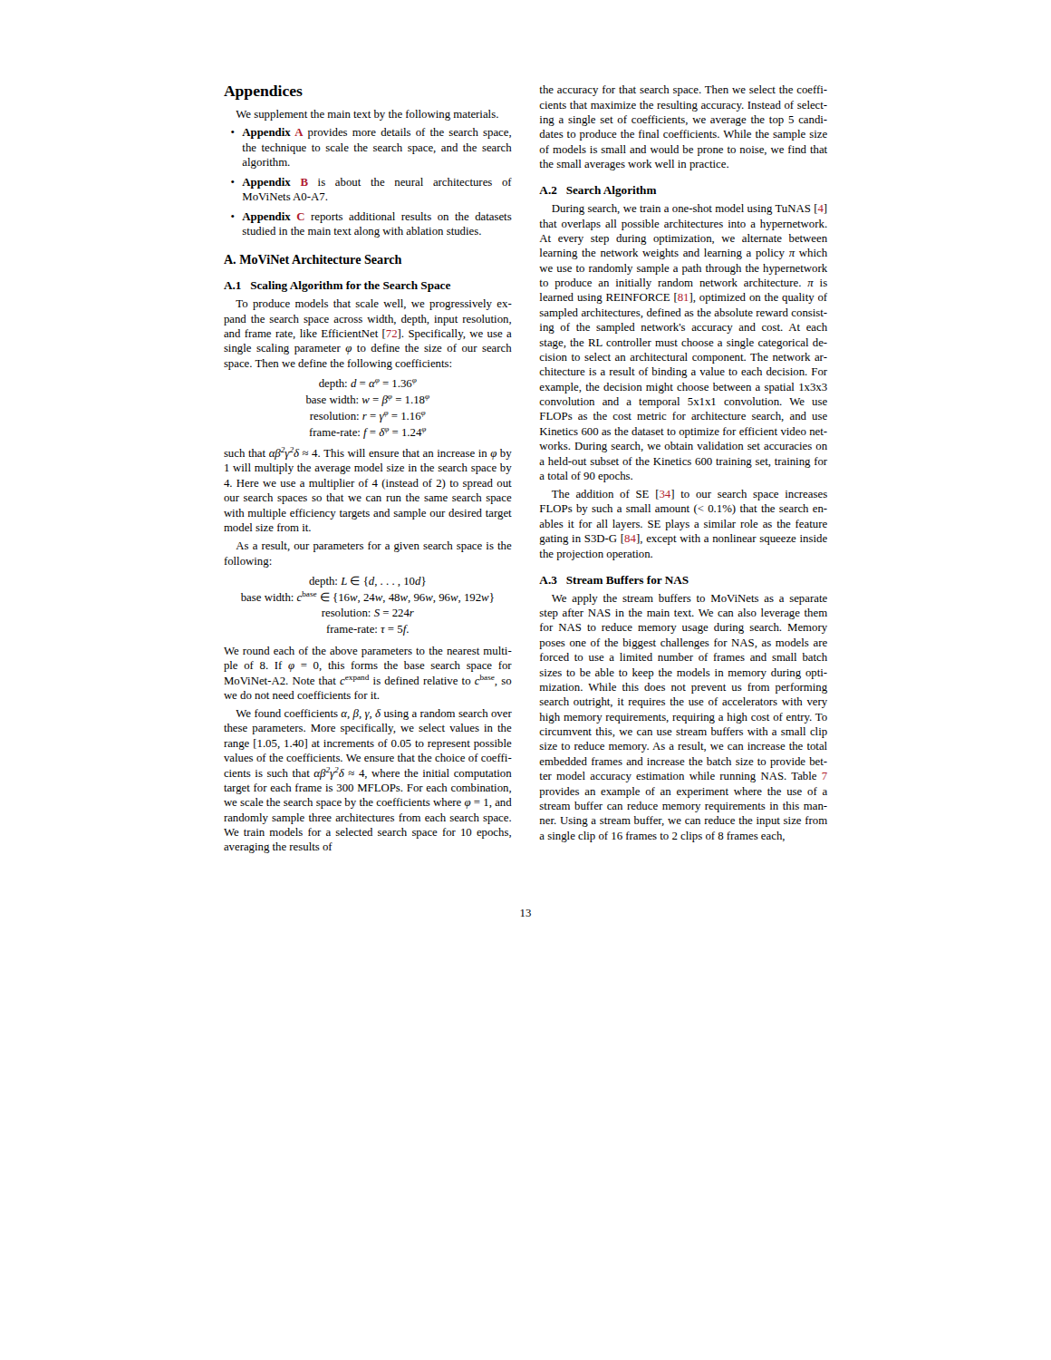Appendices
We supplement the main text by the following materials.
Appendix A provides more details of the search space, the technique to scale the search space, and the search algorithm.
Appendix B is about the neural architectures of MoViNets A0-A7.
Appendix C reports additional results on the datasets studied in the main text along with ablation studies.
A. MoViNet Architecture Search
A.1 Scaling Algorithm for the Search Space
To produce models that scale well, we progressively expand the search space across width, depth, input resolution, and frame rate, like EfficientNet [72]. Specifically, we use a single scaling parameter φ to define the size of our search space. Then we define the following coefficients:
depth: d = αφ = 1.36φ
base width: w = βφ = 1.18φ
resolution: r = γφ = 1.16φ
frame-rate: f = δφ = 1.24φ
such that αβ2γ2δ ≈ 4. This will ensure that an increase in φ by 1 will multiply the average model size in the search space by 4. Here we use a multiplier of 4 (instead of 2) to spread out our search spaces so that we can run the same search space with multiple efficiency targets and sample our desired target model size from it.
As a result, our parameters for a given search space is the following:
depth: L ∈ {d, . . . , 10d}
base width: cbase ∈ {16w, 24w, 48w, 96w, 96w, 192w}
resolution: S = 224r
frame-rate: τ = 5f.
We round each of the above parameters to the nearest multiple of 8. If φ = 0, this forms the base search space for MoViNet-A2. Note that cexpand is defined relative to cbase, so we do not need coefficients for it.
We found coefficients α, β, γ, δ using a random search over these parameters. More specifically, we select values in the range [1.05, 1.40] at increments of 0.05 to represent possible values of the coefficients. We ensure that the choice of coefficients is such that αβ2γ2δ ≈ 4, where the initial computation target for each frame is 300 MFLOPs. For each combination, we scale the search space by the coefficients where φ = 1, and randomly sample three architectures from each search space. We train models for a selected search space for 10 epochs, averaging the results of
the accuracy for that search space. Then we select the coefficients that maximize the resulting accuracy. Instead of selecting a single set of coefficients, we average the top 5 candidates to produce the final coefficients. While the sample size of models is small and would be prone to noise, we find that the small averages work well in practice.
A.2 Search Algorithm
During search, we train a one-shot model using TuNAS [4] that overlaps all possible architectures into a hypernetwork. At every step during optimization, we alternate between learning the network weights and learning a policy π which we use to randomly sample a path through the hypernetwork to produce an initially random network architecture. π is learned using REINFORCE [81], optimized on the quality of sampled architectures, defined as the absolute reward consisting of the sampled network's accuracy and cost. At each stage, the RL controller must choose a single categorical decision to select an architectural component. The network architecture is a result of binding a value to each decision. For example, the decision might choose between a spatial 1x3x3 convolution and a temporal 5x1x1 convolution. We use FLOPs as the cost metric for architecture search, and use Kinetics 600 as the dataset to optimize for efficient video networks. During search, we obtain validation set accuracies on a held-out subset of the Kinetics 600 training set, training for a total of 90 epochs.
The addition of SE [34] to our search space increases FLOPs by such a small amount (< 0.1%) that the search enables it for all layers. SE plays a similar role as the feature gating in S3D-G [84], except with a nonlinear squeeze inside the projection operation.
A.3 Stream Buffers for NAS
We apply the stream buffers to MoViNets as a separate step after NAS in the main text. We can also leverage them for NAS to reduce memory usage during search. Memory poses one of the biggest challenges for NAS, as models are forced to use a limited number of frames and small batch sizes to be able to keep the models in memory during optimization. While this does not prevent us from performing search outright, it requires the use of accelerators with very high memory requirements, requiring a high cost of entry. To circumvent this, we can use stream buffers with a small clip size to reduce memory. As a result, we can increase the total embedded frames and increase the batch size to provide better model accuracy estimation while running NAS. Table 7 provides an example of an experiment where the use of a stream buffer can reduce memory requirements in this manner. Using a stream buffer, we can reduce the input size from a single clip of 16 frames to 2 clips of 8 frames each,
13